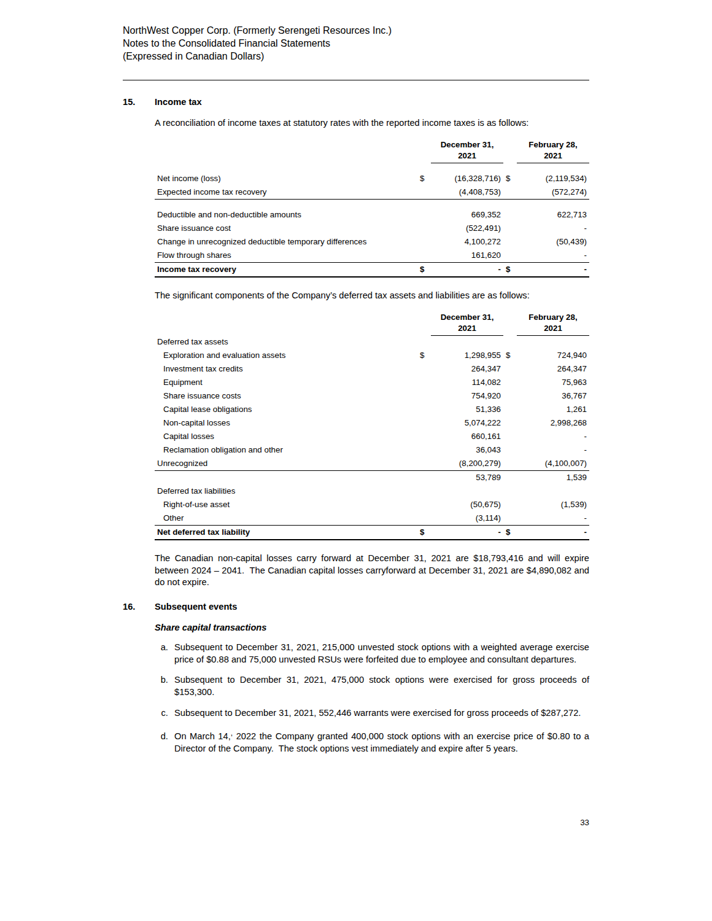NorthWest Copper Corp. (Formerly Serengeti Resources Inc.)
Notes to the Consolidated Financial Statements
(Expressed in Canadian Dollars)
15.
Income tax
A reconciliation of income taxes at statutory rates with the reported income taxes is as follows:
| | | December 31, 2021 | | February 28, 2021 |
| --- | --- | --- | --- | --- |
| Net income (loss) | $ | (16,328,716) | $ | (2,119,534) |
| Expected income tax recovery | | (4,408,753) | | (572,274) |
| Deductible and non-deductible amounts | | 669,352 | | 622,713 |
| Share issuance cost | | (522,491) | | - |
| Change in unrecognized deductible temporary differences | | 4,100,272 | | (50,439) |
| Flow through shares | | 161,620 | | - |
| Income tax recovery | $ | - | $ | - |
The significant components of the Company’s deferred tax assets and liabilities are as follows:
| | | December 31, 2021 | | February 28, 2021 |
| --- | --- | --- | --- | --- |
| Deferred tax assets | | | | |
| Exploration and evaluation assets | $ | 1,298,955 | $ | 724,940 |
| Investment tax credits | | 264,347 | | 264,347 |
| Equipment | | 114,082 | | 75,963 |
| Share issuance costs | | 754,920 | | 36,767 |
| Capital lease obligations | | 51,336 | | 1,261 |
| Non-capital losses | | 5,074,222 | | 2,998,268 |
| Capital losses | | 660,161 | | - |
| Reclamation obligation and other | | 36,043 | | - |
| Unrecognized | | (8,200,279) | | (4,100,007) |
| | | 53,789 | | 1,539 |
| Deferred tax liabilities | | | | |
| Right-of-use asset | | (50,675) | | (1,539) |
| Other | | (3,114) | | - |
| Net deferred tax liability | $ | - | $ | - |
The Canadian non-capital losses carry forward at December 31, 2021 are $18,793,416 and will expire between 2024 – 2041. The Canadian capital losses carryforward at December 31, 2021 are $4,890,082 and do not expire.
16.
Subsequent events
Share capital transactions
Subsequent to December 31, 2021, 215,000 unvested stock options with a weighted average exercise price of $0.88 and 75,000 unvested RSUs were forfeited due to employee and consultant departures.
Subsequent to December 31, 2021, 475,000 stock options were exercised for gross proceeds of $153,300.
Subsequent to December 31, 2021, 552,446 warrants were exercised for gross proceeds of $287,272.
On March 14,, 2022 the Company granted 400,000 stock options with an exercise price of $0.80 to a Director of the Company. The stock options vest immediately and expire after 5 years.
33